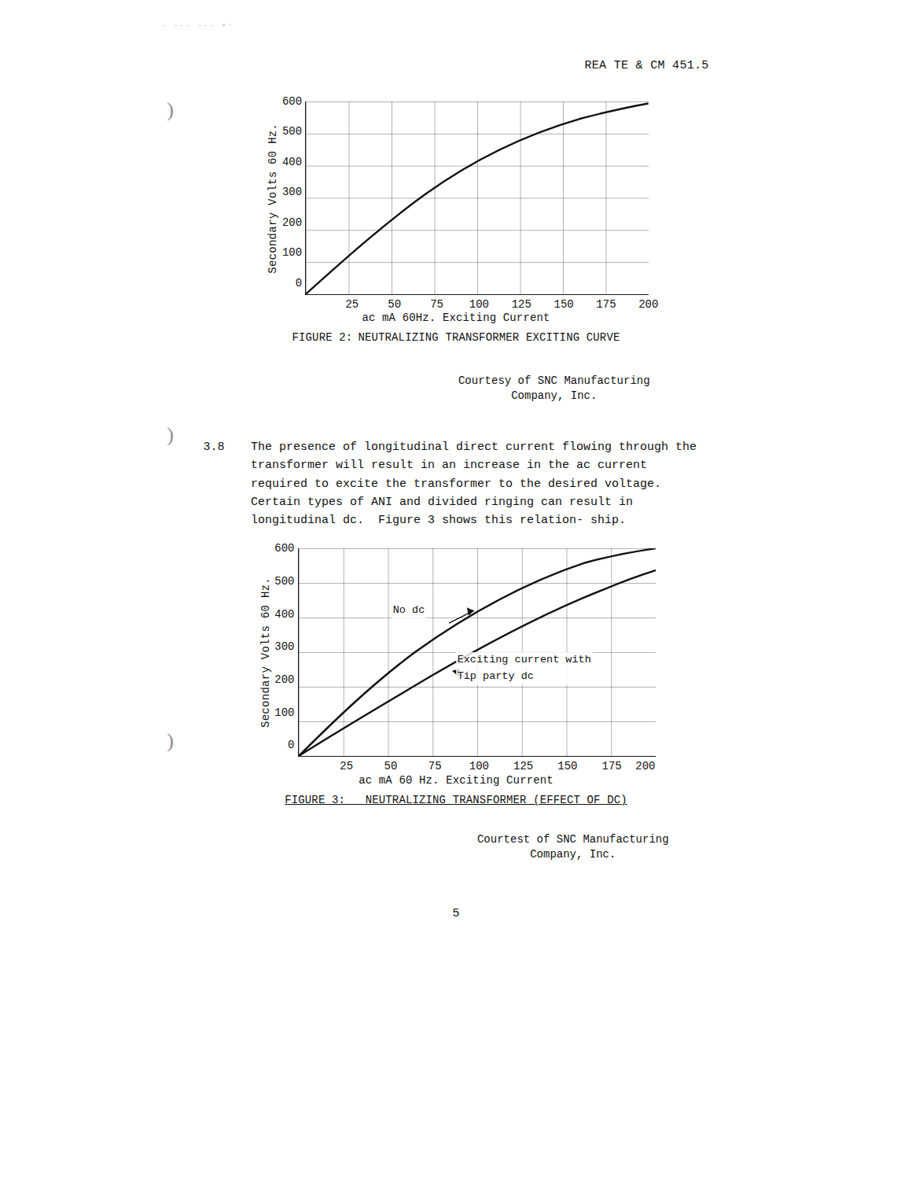· ··· ··· ᵖ⁾
)
)
)
REA TE & CM 451.5
Secondary Volts 60 Hz.
600 500 400 300 200 100 0
25 50 75 100 125 150 175 200
ac mA 60Hz. Exciting Current
FIGURE 2: NEUTRALIZING TRANSFORMER EXCITING CURVE
Courtesy of SNC Manufacturing
Company, Inc.
3.8
The presence of longitudinal direct current flowing through the transformer will result in an increase in the ac current required to excite the transformer to the desired voltage. Certain types of ANI and divided ringing can result in longitudinal dc. Figure 3 shows this relation- ship.
Secondary Volts 60 Hz.
600 500 400 300 200 100 0
No dc
Exciting current with
Tip party dc
25 50 75 100 125 150 175 200
ac mA 60 Hz. Exciting Current
FIGURE 3: NEUTRALIZING TRANSFORMER (EFFECT OF DC)
Courtest of SNC Manufacturing
Company, Inc.
5